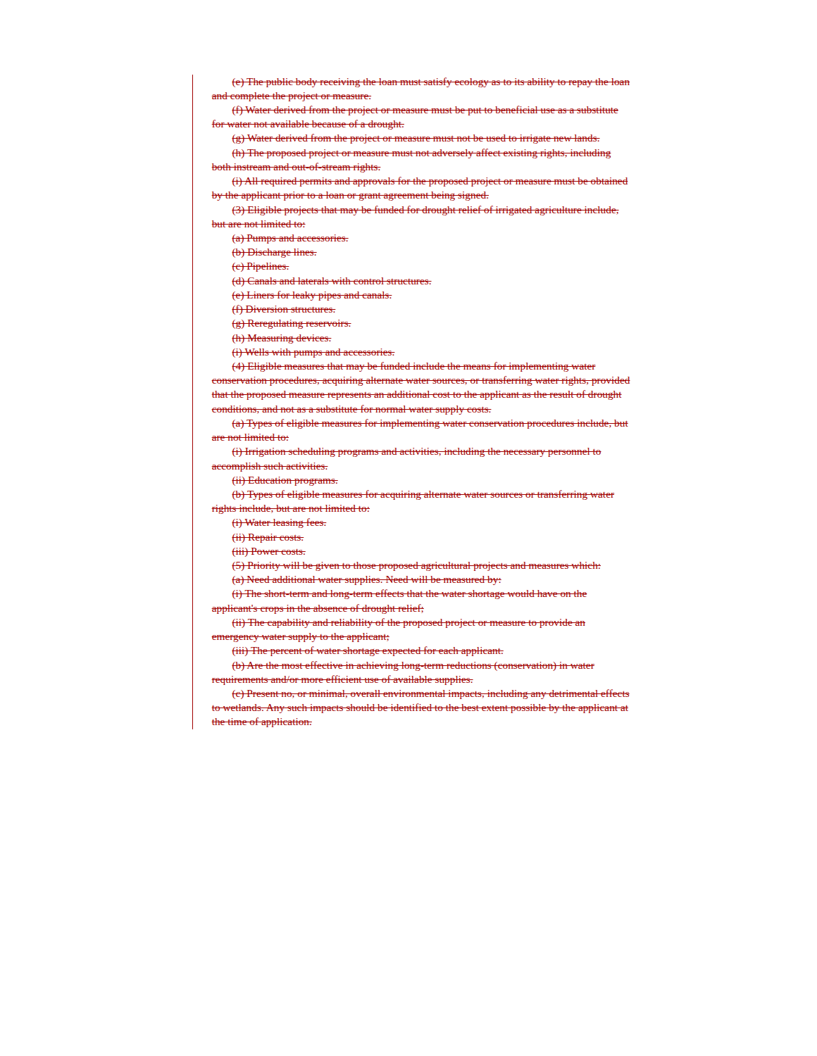(e) The public body receiving the loan must satisfy ecology as to its ability to repay the loan and complete the project or measure.
(f) Water derived from the project or measure must be put to beneficial use as a substitute for water not available because of a drought.
(g) Water derived from the project or measure must not be used to irrigate new lands.
(h) The proposed project or measure must not adversely affect existing rights, including both instream and out-of-stream rights.
(i) All required permits and approvals for the proposed project or measure must be obtained by the applicant prior to a loan or grant agreement being signed.
(3) Eligible projects that may be funded for drought relief of irrigated agriculture include, but are not limited to:
(a) Pumps and accessories.
(b) Discharge lines.
(c) Pipelines.
(d) Canals and laterals with control structures.
(e) Liners for leaky pipes and canals.
(f) Diversion structures.
(g) Reregulating reservoirs.
(h) Measuring devices.
(i) Wells with pumps and accessories.
(4) Eligible measures that may be funded include the means for implementing water conservation procedures, acquiring alternate water sources, or transferring water rights, provided that the proposed measure represents an additional cost to the applicant as the result of drought conditions, and not as a substitute for normal water supply costs.
(a) Types of eligible measures for implementing water conservation procedures include, but are not limited to:
(i) Irrigation scheduling programs and activities, including the necessary personnel to accomplish such activities.
(ii) Education programs.
(b) Types of eligible measures for acquiring alternate water sources or transferring water rights include, but are not limited to:
(i) Water leasing fees.
(ii) Repair costs.
(iii) Power costs.
(5) Priority will be given to those proposed agricultural projects and measures which:
(a) Need additional water supplies. Need will be measured by:
(i) The short-term and long-term effects that the water shortage would have on the applicant's crops in the absence of drought relief;
(ii) The capability and reliability of the proposed project or measure to provide an emergency water supply to the applicant;
(iii) The percent of water shortage expected for each applicant.
(b) Are the most effective in achieving long-term reductions (conservation) in water requirements and/or more efficient use of available supplies.
(c) Present no, or minimal, overall environmental impacts, including any detrimental effects to wetlands. Any such impacts should be identified to the best extent possible by the applicant at the time of application.